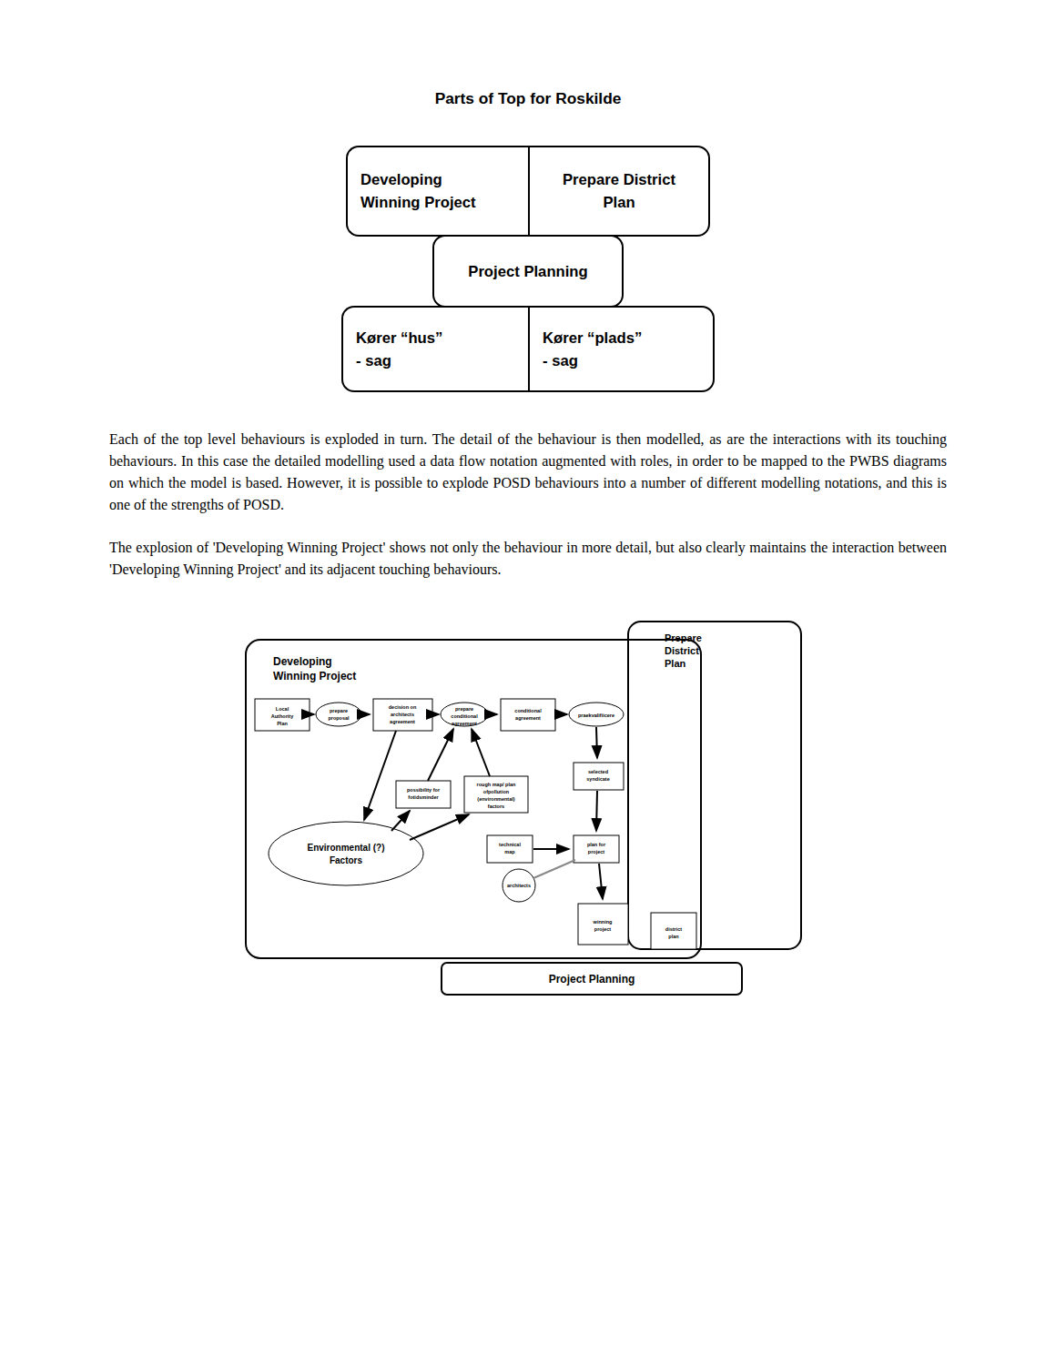Parts of Top for Roskilde
Developing
Winning Project
Prepare District
Plan
Project Planning
Kører “hus”
- sag
Kører “plads”
- sag
Each of the top level behaviours is exploded in turn. The detail of the behaviour is then modelled, as are the interactions with its touching behaviours. In this case the detailed modelling used a data flow notation augmented with roles, in order to be mapped to the PWBS diagrams on which the model is based. However, it is possible to explode POSD behaviours into a number of different modelling notations, and this is one of the strengths of POSD.
The explosion of 'Developing Winning Project' shows not only the behaviour in more detail, but also clearly maintains the interaction between 'Developing Winning Project' and its adjacent touching behaviours.
Prepare District Plan Developing Winning Project Project Planning Local Authority Plan prepare proposal decision on architects agreement prepare conditional agreement conditional agreement praekvalifiicere selected syndicate possibility for fotidsminder rough map/ plan ofpollution (environmental) factors Environmental (?) Factors technical map plan for project architects winning project district plan